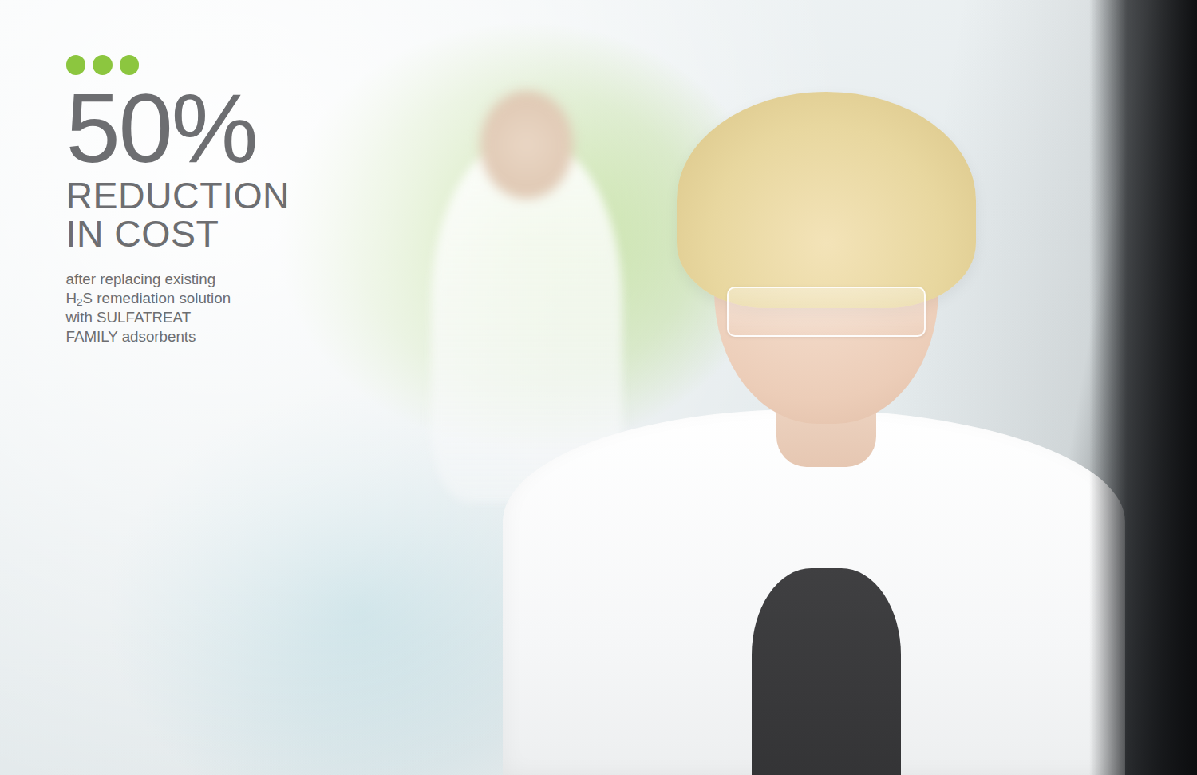50%
Reduction
in cost
after replacing existing
H2S remediation solution
with SULFATREAT
FAMILY adsorbents